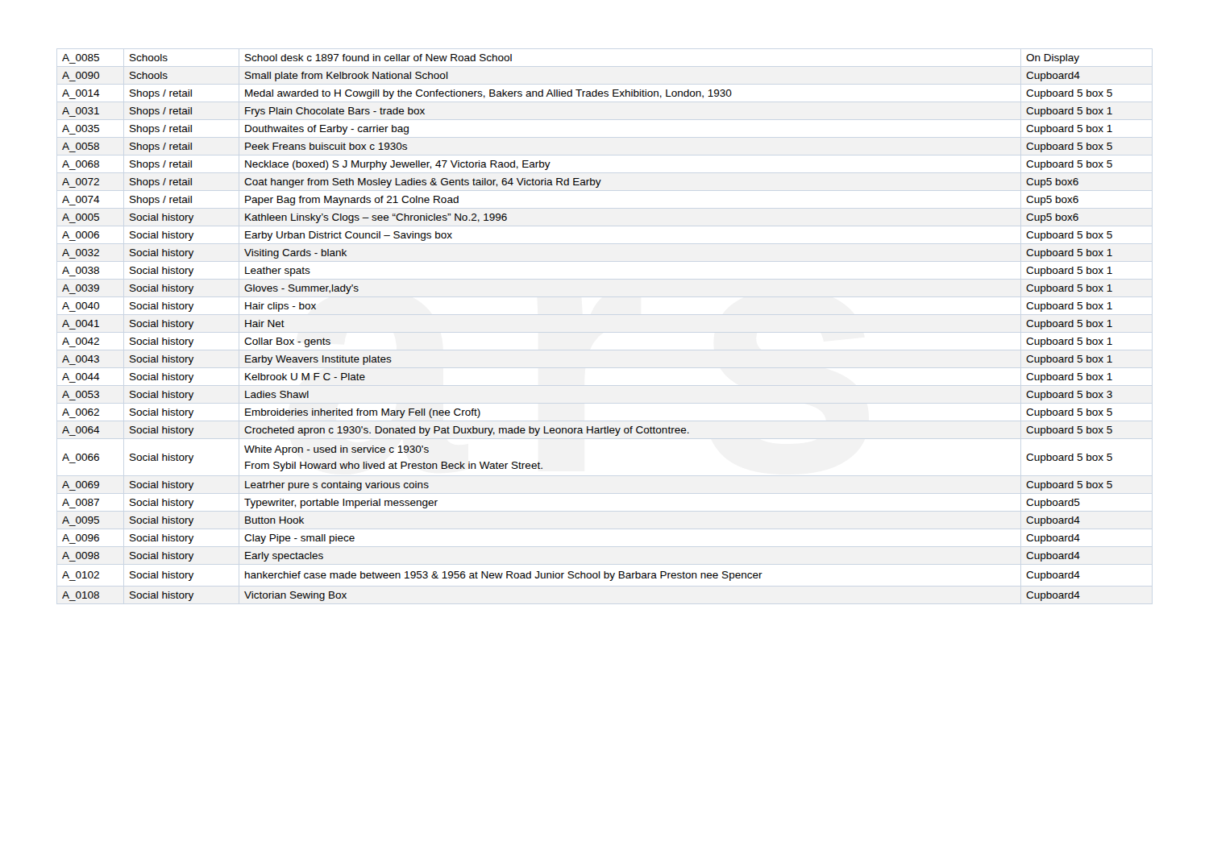ars
| A_0085 | Schools | School desk c 1897 found in cellar of New Road School | On Display |
| A_0090 | Schools | Small plate from Kelbrook National School | Cupboard4 |
| A_0014 | Shops / retail | Medal awarded to H Cowgill by the Confectioners, Bakers and Allied Trades Exhibition, London, 1930 | Cupboard 5 box 5 |
| A_0031 | Shops / retail | Frys Plain Chocolate Bars - trade box | Cupboard 5 box 1 |
| A_0035 | Shops / retail | Douthwaites of Earby - carrier bag | Cupboard 5 box 1 |
| A_0058 | Shops / retail | Peek Freans buiscuit box c 1930s | Cupboard 5 box 5 |
| A_0068 | Shops / retail | Necklace (boxed) S J Murphy Jeweller, 47 Victoria Raod, Earby | Cupboard 5 box 5 |
| A_0072 | Shops / retail | Coat hanger from Seth Mosley Ladies & Gents tailor, 64 Victoria Rd Earby | Cup5 box6 |
| A_0074 | Shops / retail | Paper Bag from Maynards of 21 Colne Road | Cup5 box6 |
| A_0005 | Social history | Kathleen Linsky’s Clogs – see “Chronicles” No.2, 1996 | Cup5 box6 |
| A_0006 | Social history | Earby Urban District Council – Savings box | Cupboard 5 box 5 |
| A_0032 | Social history | Visiting Cards - blank | Cupboard 5 box 1 |
| A_0038 | Social history | Leather spats | Cupboard 5 box 1 |
| A_0039 | Social history | Gloves - Summer,lady's | Cupboard 5 box 1 |
| A_0040 | Social history | Hair clips - box | Cupboard 5 box 1 |
| A_0041 | Social history | Hair Net | Cupboard 5 box 1 |
| A_0042 | Social history | Collar Box - gents | Cupboard 5 box 1 |
| A_0043 | Social history | Earby Weavers Institute plates | Cupboard 5 box 1 |
| A_0044 | Social history | Kelbrook U M F C - Plate | Cupboard 5 box 1 |
| A_0053 | Social history | Ladies Shawl | Cupboard 5 box 3 |
| A_0062 | Social history | Embroideries inherited from Mary Fell (nee Croft) | Cupboard 5 box 5 |
| A_0064 | Social history | Crocheted apron c 1930's. Donated by Pat Duxbury, made by Leonora Hartley of Cottontree. | Cupboard 5 box 5 |
| A_0066 | Social history | White Apron - used in service c 1930's From Sybil Howard who lived at Preston Beck in Water Street. | Cupboard 5 box 5 |
| A_0069 | Social history | Leatrher pure s containg various coins | Cupboard 5 box 5 |
| A_0087 | Social history | Typewriter, portable Imperial messenger | Cupboard5 |
| A_0095 | Social history | Button Hook | Cupboard4 |
| A_0096 | Social history | Clay Pipe - small piece | Cupboard4 |
| A_0098 | Social history | Early spectacles | Cupboard4 |
| A_0102 | Social history | hankerchief case made between 1953 & 1956 at New Road Junior School by Barbara Preston nee Spencer | Cupboard4 |
| A_0108 | Social history | Victorian Sewing Box | Cupboard4 |